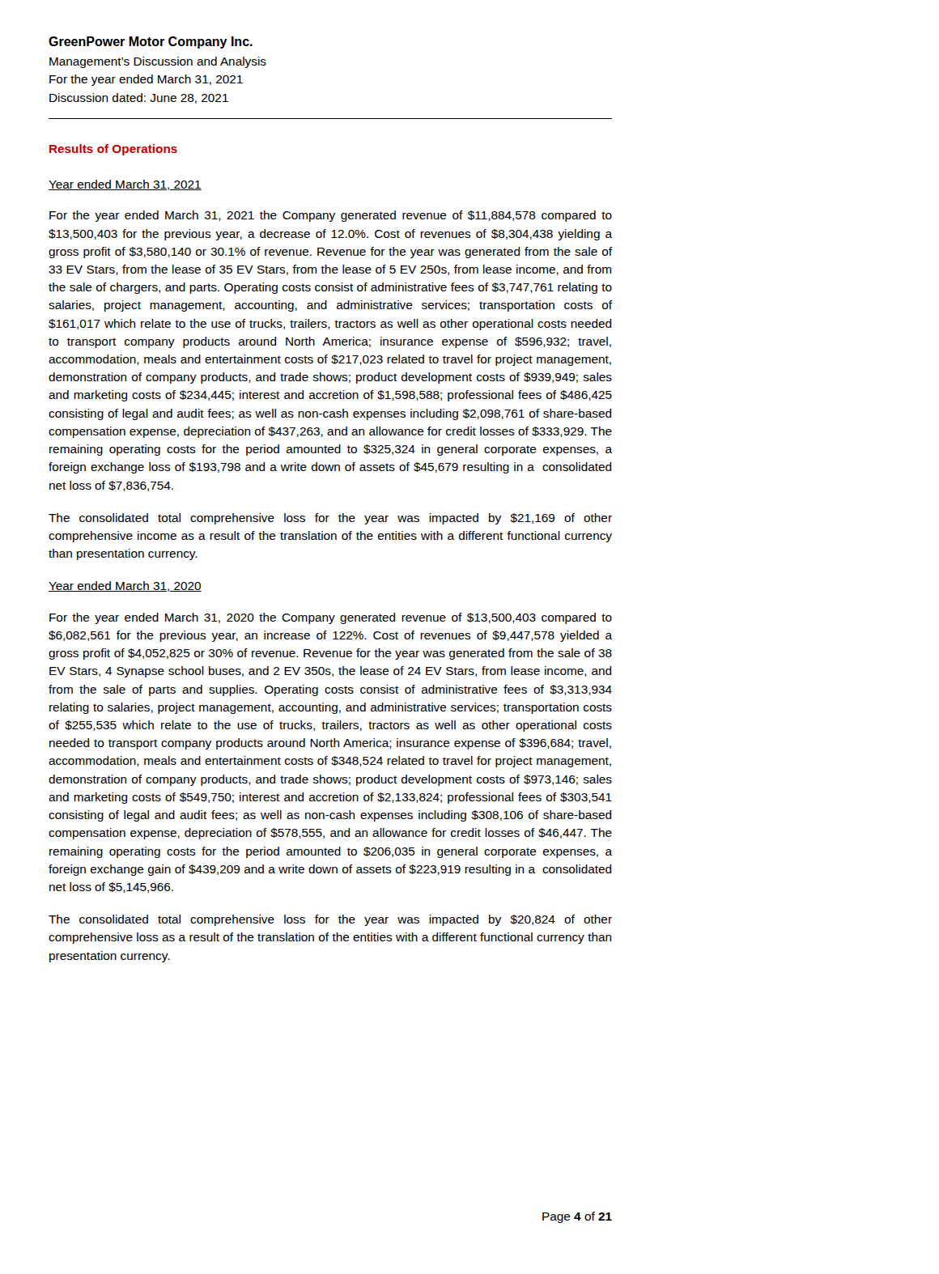GreenPower Motor Company Inc.
Management’s Discussion and Analysis
For the year ended March 31, 2021
Discussion dated: June 28, 2021
Results of Operations
Year ended March 31, 2021
For the year ended March 31, 2021 the Company generated revenue of $11,884,578 compared to $13,500,403 for the previous year, a decrease of 12.0%. Cost of revenues of $8,304,438 yielding a gross profit of $3,580,140 or 30.1% of revenue. Revenue for the year was generated from the sale of 33 EV Stars, from the lease of 35 EV Stars, from the lease of 5 EV 250s, from lease income, and from the sale of chargers, and parts. Operating costs consist of administrative fees of $3,747,761 relating to salaries, project management, accounting, and administrative services; transportation costs of $161,017 which relate to the use of trucks, trailers, tractors as well as other operational costs needed to transport company products around North America; insurance expense of $596,932; travel, accommodation, meals and entertainment costs of $217,023 related to travel for project management, demonstration of company products, and trade shows; product development costs of $939,949; sales and marketing costs of $234,445; interest and accretion of $1,598,588; professional fees of $486,425 consisting of legal and audit fees; as well as non-cash expenses including $2,098,761 of share-based compensation expense, depreciation of $437,263, and an allowance for credit losses of $333,929. The remaining operating costs for the period amounted to $325,324 in general corporate expenses, a foreign exchange loss of $193,798 and a write down of assets of $45,679 resulting in a consolidated net loss of $7,836,754.
The consolidated total comprehensive loss for the year was impacted by $21,169 of other comprehensive income as a result of the translation of the entities with a different functional currency than presentation currency.
Year ended March 31, 2020
For the year ended March 31, 2020 the Company generated revenue of $13,500,403 compared to $6,082,561 for the previous year, an increase of 122%. Cost of revenues of $9,447,578 yielded a gross profit of $4,052,825 or 30% of revenue. Revenue for the year was generated from the sale of 38 EV Stars, 4 Synapse school buses, and 2 EV 350s, the lease of 24 EV Stars, from lease income, and from the sale of parts and supplies. Operating costs consist of administrative fees of $3,313,934 relating to salaries, project management, accounting, and administrative services; transportation costs of $255,535 which relate to the use of trucks, trailers, tractors as well as other operational costs needed to transport company products around North America; insurance expense of $396,684; travel, accommodation, meals and entertainment costs of $348,524 related to travel for project management, demonstration of company products, and trade shows; product development costs of $973,146; sales and marketing costs of $549,750; interest and accretion of $2,133,824; professional fees of $303,541 consisting of legal and audit fees; as well as non-cash expenses including $308,106 of share-based compensation expense, depreciation of $578,555, and an allowance for credit losses of $46,447. The remaining operating costs for the period amounted to $206,035 in general corporate expenses, a foreign exchange gain of $439,209 and a write down of assets of $223,919 resulting in a consolidated net loss of $5,145,966.
The consolidated total comprehensive loss for the year was impacted by $20,824 of other comprehensive loss as a result of the translation of the entities with a different functional currency than presentation currency.
Page 4 of 21